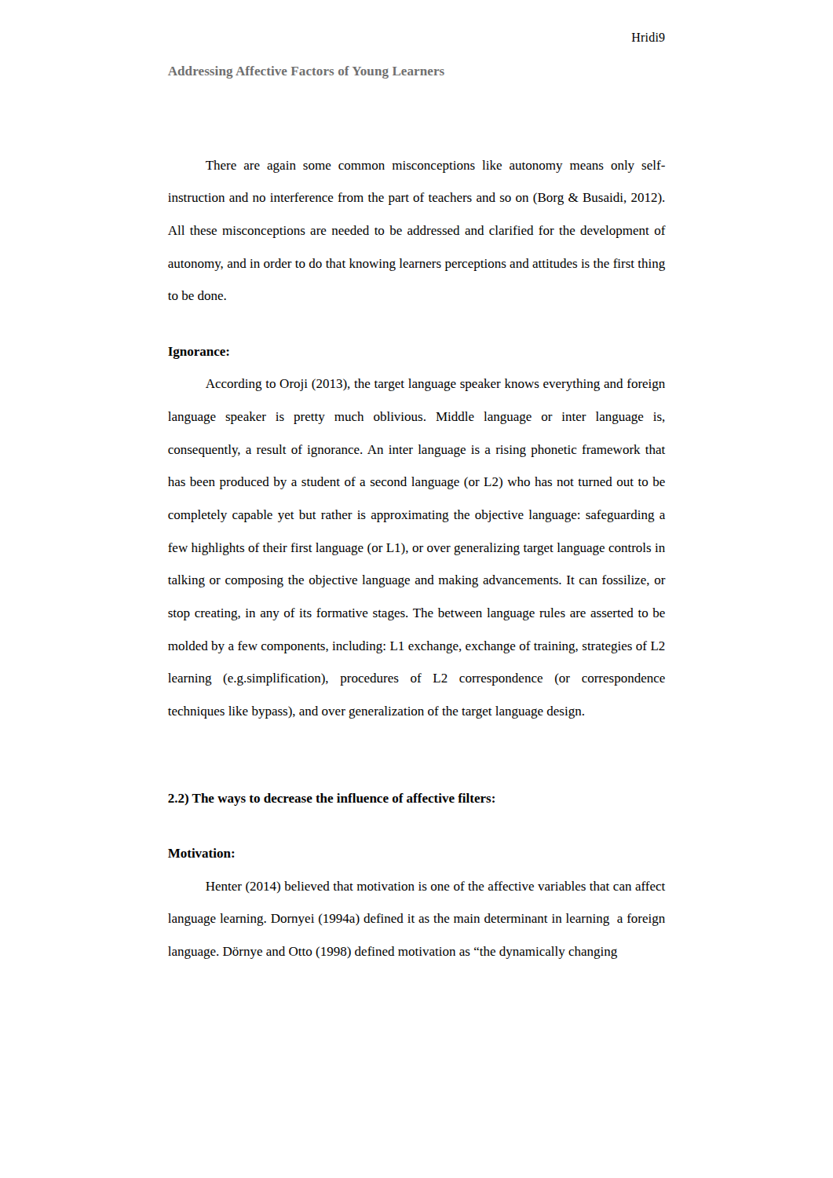Hridi9
Addressing Affective Factors of Young Learners
There are again some common misconceptions like autonomy means only self-instruction and no interference from the part of teachers and so on (Borg & Busaidi, 2012). All these misconceptions are needed to be addressed and clarified for the development of autonomy, and in order to do that knowing learners perceptions and attitudes is the first thing to be done.
Ignorance:
According to Oroji (2013), the target language speaker knows everything and foreign language speaker is pretty much oblivious. Middle language or inter language is, consequently, a result of ignorance. An inter language is a rising phonetic framework that has been produced by a student of a second language (or L2) who has not turned out to be completely capable yet but rather is approximating the objective language: safeguarding a few highlights of their first language (or L1), or over generalizing target language controls in talking or composing the objective language and making advancements. It can fossilize, or stop creating, in any of its formative stages. The between language rules are asserted to be molded by a few components, including: L1 exchange, exchange of training, strategies of L2 learning (e.g.simplification), procedures of L2 correspondence (or correspondence techniques like bypass), and over generalization of the target language design.
2.2) The ways to decrease the influence of affective filters:
Motivation:
Henter (2014) believed that motivation is one of the affective variables that can affect language learning. Dornyei (1994a) defined it as the main determinant in learning a foreign language. Dörnye and Otto (1998) defined motivation as “the dynamically changing